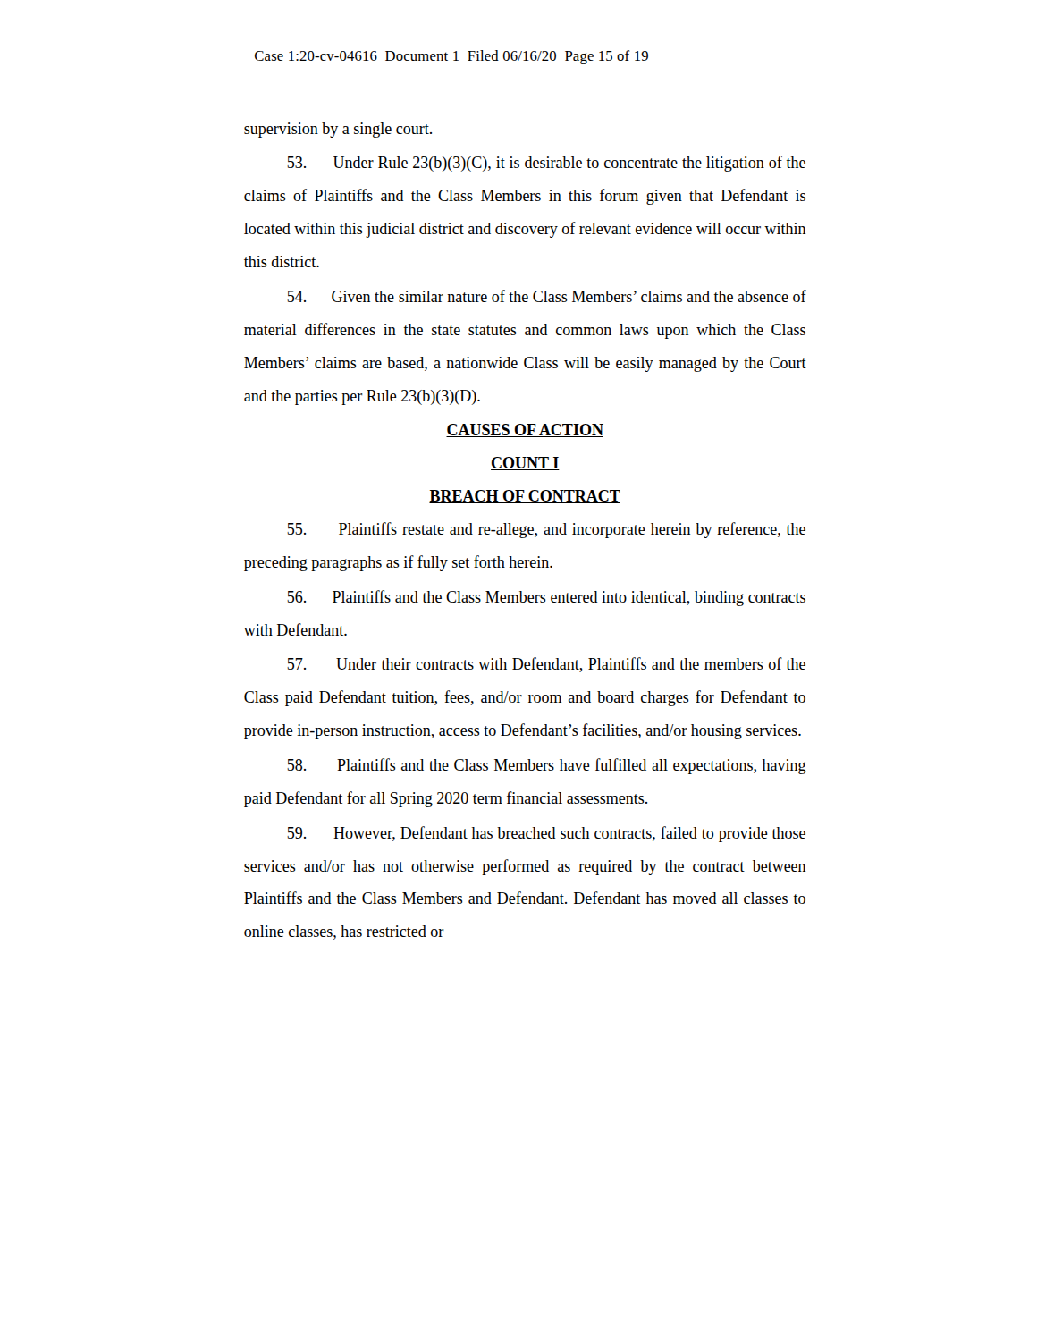Case 1:20-cv-04616 Document 1 Filed 06/16/20 Page 15 of 19
supervision by a single court.
53. Under Rule 23(b)(3)(C), it is desirable to concentrate the litigation of the claims of Plaintiffs and the Class Members in this forum given that Defendant is located within this judicial district and discovery of relevant evidence will occur within this district.
54. Given the similar nature of the Class Members’ claims and the absence of material differences in the state statutes and common laws upon which the Class Members’ claims are based, a nationwide Class will be easily managed by the Court and the parties per Rule 23(b)(3)(D).
CAUSES OF ACTION
COUNT I
BREACH OF CONTRACT
55. Plaintiffs restate and re-allege, and incorporate herein by reference, the preceding paragraphs as if fully set forth herein.
56. Plaintiffs and the Class Members entered into identical, binding contracts with Defendant.
57. Under their contracts with Defendant, Plaintiffs and the members of the Class paid Defendant tuition, fees, and/or room and board charges for Defendant to provide in-person instruction, access to Defendant’s facilities, and/or housing services.
58. Plaintiffs and the Class Members have fulfilled all expectations, having paid Defendant for all Spring 2020 term financial assessments.
59. However, Defendant has breached such contracts, failed to provide those services and/or has not otherwise performed as required by the contract between Plaintiffs and the Class Members and Defendant. Defendant has moved all classes to online classes, has restricted or